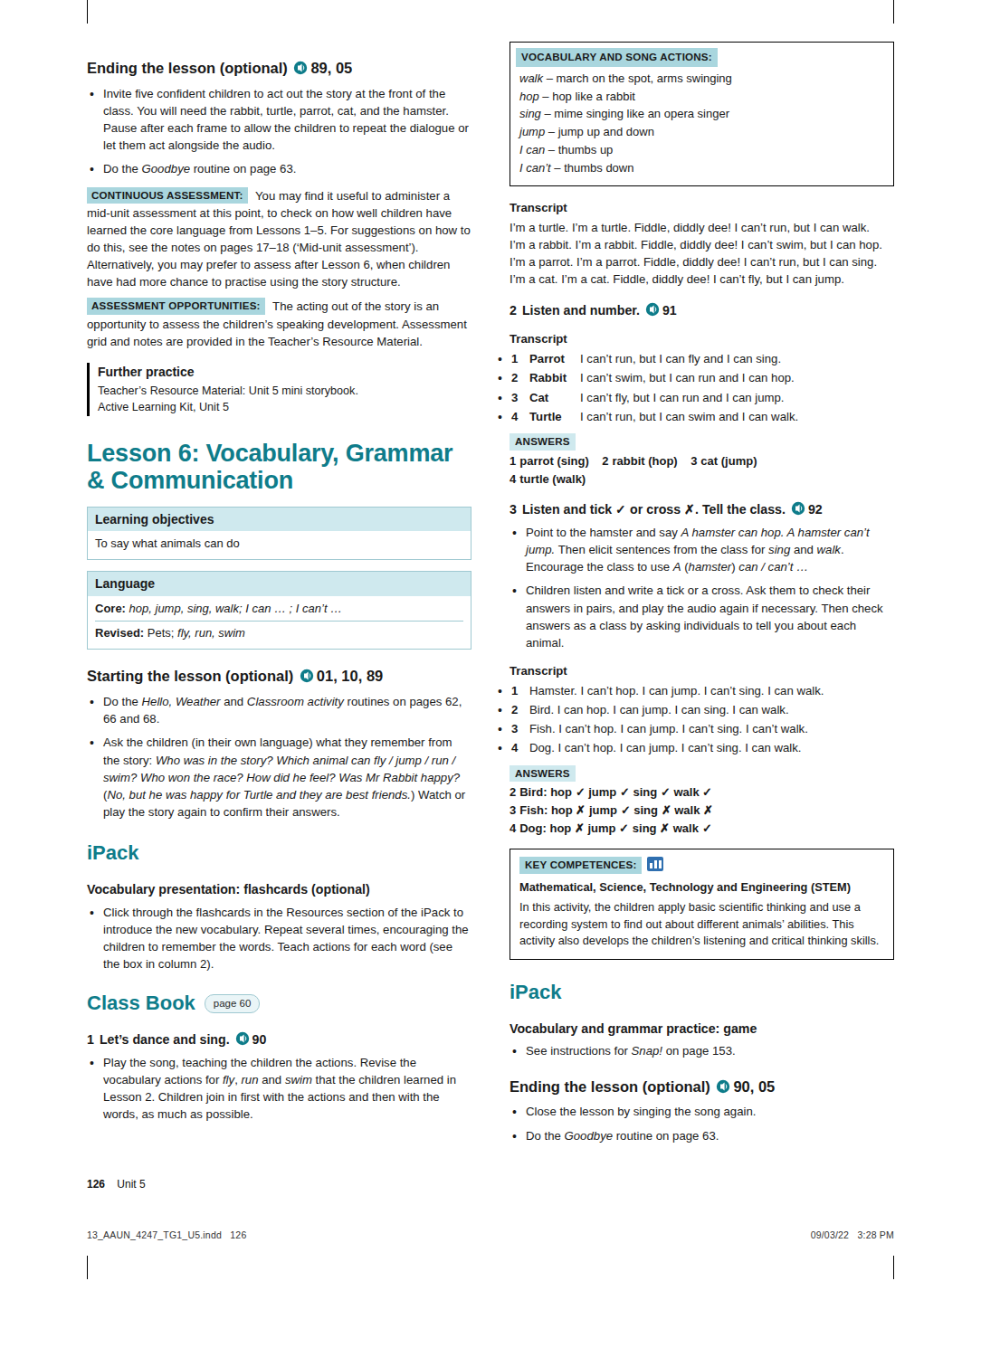Ending the lesson (optional) 89, 05
Invite five confident children to act out the story at the front of the class. You will need the rabbit, turtle, parrot, cat, and the hamster. Pause after each frame to allow the children to repeat the dialogue or let them act alongside the audio.
Do the Goodbye routine on page 63.
Continuous assessment: You may find it useful to administer a mid-unit assessment at this point, to check on how well children have learned the core language from Lessons 1–5. For suggestions on how to do this, see the notes on pages 17–18 (‘Mid-unit assessment’). Alternatively, you may prefer to assess after Lesson 6, when children have had more chance to practise using the story structure.
Assessment opportunities: The acting out of the story is an opportunity to assess the children’s speaking development. Assessment grid and notes are provided in the Teacher’s Resource Material.
Further practice
Teacher’s Resource Material: Unit 5 mini storybook.
Active Learning Kit, Unit 5
Lesson 6: Vocabulary, Grammar
& Communication
Learning objectives
To say what animals can do
Language
Core: hop, jump, sing, walk; I can … ; I can’t …
Revised: Pets; fly, run, swim
Starting the lesson (optional) 01, 10, 89
Do the Hello, Weather and Classroom activity routines on pages 62, 66 and 68.
Ask the children (in their own language) what they remember from the story: Who was in the story? Which animal can fly / jump / run / swim? Who won the race? How did he feel? Was Mr Rabbit happy? (No, but he was happy for Turtle and they are best friends.) Watch or play the story again to confirm their answers.
iPack
Vocabulary presentation: flashcards (optional)
Click through the flashcards in the Resources section of the iPack to introduce the new vocabulary. Repeat several times, encouraging the children to remember the words. Teach actions for each word (see the box in column 2).
Class Book
page 60
1 Let’s dance and sing. 90
Play the song, teaching the children the actions. Revise the vocabulary actions for fly, run and swim that the children learned in Lesson 2. Children join in first with the actions and then with the words, as much as possible.
Vocabulary and song actions:
walk – march on the spot, arms swinging
hop – hop like a rabbit
sing – mime singing like an opera singer
jump – jump up and down
I can – thumbs up
I can’t – thumbs down
Transcript
I’m a turtle. I’m a turtle. Fiddle, diddly dee! I can’t run, but I can walk.
I’m a rabbit. I’m a rabbit. Fiddle, diddly dee! I can’t swim, but I can hop.
I’m a parrot. I’m a parrot. Fiddle, diddly dee! I can’t run, but I can sing.
I’m a cat. I’m a cat. Fiddle, diddly dee! I can’t fly, but I can jump.
2 Listen and number. 91
Transcript
1 Parrot I can’t run, but I can fly and I can sing.
2 Rabbit I can’t swim, but I can run and I can hop.
3 Cat I can’t fly, but I can run and I can jump.
4 Turtle I can’t run, but I can swim and I can walk.
Answers
1parrot (sing) 2rabbit (hop) 3cat (jump)
4turtle (walk)
3 Listen and tick ✓ or cross ✗. Tell the class. 92
Point to the hamster and say A hamster can hop. A hamster can’t jump. Then elicit sentences from the class for sing and walk. Encourage the class to use A (hamster) can / can’t …
Children listen and write a tick or a cross. Ask them to check their answers in pairs, and play the audio again if necessary. Then check answers as a class by asking individuals to tell you about each animal.
Transcript
1 Hamster. I can’t hop. I can jump. I can’t sing. I can walk.
2 Bird. I can hop. I can jump. I can sing. I can walk.
3 Fish. I can’t hop. I can jump. I can’t sing. I can’t walk.
4 Dog. I can’t hop. I can jump. I can’t sing. I can walk.
Answers
2 Bird: hop ✓ jump ✓ sing ✓ walk ✓
3 Fish: hop ✗ jump ✓ sing ✗ walk ✗
4 Dog: hop ✗ jump ✓ sing ✗ walk ✓
Key competences: Mathematical, Science, Technology and Engineering (STEM)
In this activity, the children apply basic scientific thinking and use a recording system to find out about different animals’ abilities. This activity also develops the children’s listening and critical thinking skills.
iPack
Vocabulary and grammar practice: game
See instructions for Snap! on page 153.
Ending the lesson (optional) 90, 05
Close the lesson by singing the song again.
Do the Goodbye routine on page 63.
126 Unit 5
13_AAUN_4247_TG1_U5.indd 126
09/03/22 3:28 PM